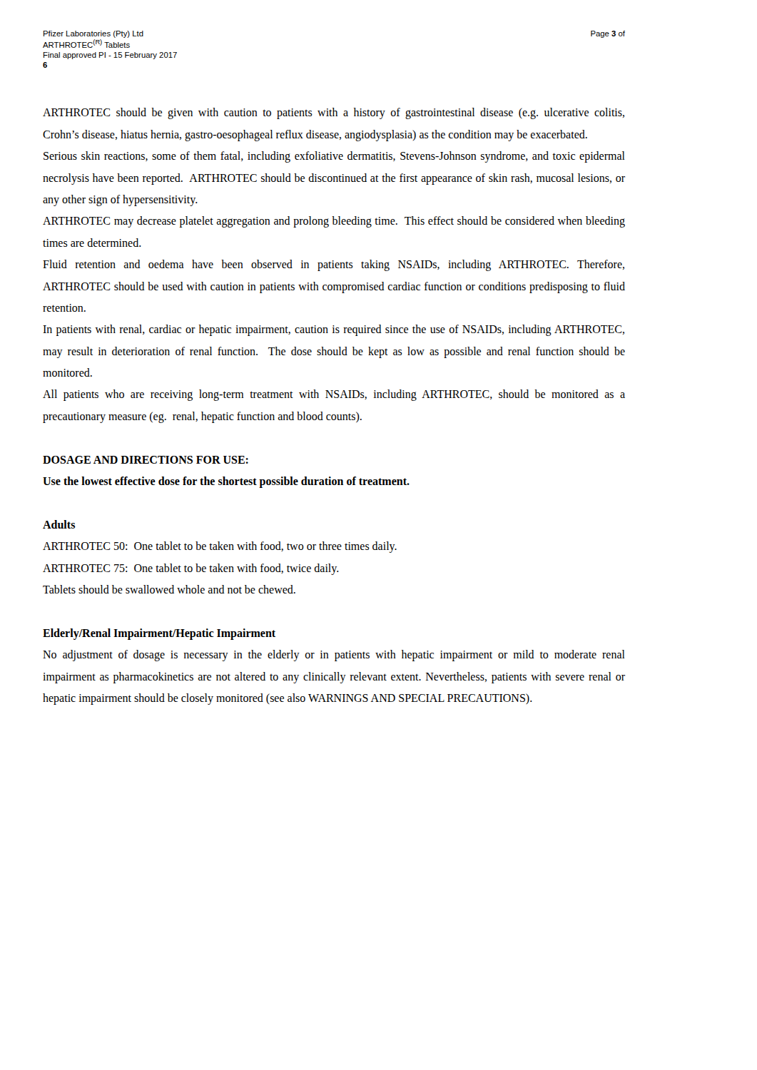Pfizer Laboratories (Pty) Ltd
ARTHROTEC(R) Tablets
Final approved PI - 15 February 2017 Page 3 of
6
ARTHROTEC should be given with caution to patients with a history of gastrointestinal disease (e.g. ulcerative colitis, Crohn’s disease, hiatus hernia, gastro-oesophageal reflux disease, angiodysplasia) as the condition may be exacerbated.
Serious skin reactions, some of them fatal, including exfoliative dermatitis, Stevens-Johnson syndrome, and toxic epidermal necrolysis have been reported. ARTHROTEC should be discontinued at the first appearance of skin rash, mucosal lesions, or any other sign of hypersensitivity.
ARTHROTEC may decrease platelet aggregation and prolong bleeding time. This effect should be considered when bleeding times are determined.
Fluid retention and oedema have been observed in patients taking NSAIDs, including ARTHROTEC. Therefore, ARTHROTEC should be used with caution in patients with compromised cardiac function or conditions predisposing to fluid retention.
In patients with renal, cardiac or hepatic impairment, caution is required since the use of NSAIDs, including ARTHROTEC, may result in deterioration of renal function. The dose should be kept as low as possible and renal function should be monitored.
All patients who are receiving long-term treatment with NSAIDs, including ARTHROTEC, should be monitored as a precautionary measure (eg. renal, hepatic function and blood counts).
Dosage and Directions for Use:
Use the lowest effective dose for the shortest possible duration of treatment.
Adults
ARTHROTEC 50: One tablet to be taken with food, two or three times daily.
ARTHROTEC 75: One tablet to be taken with food, twice daily.
Tablets should be swallowed whole and not be chewed.
Elderly/Renal Impairment/Hepatic Impairment
No adjustment of dosage is necessary in the elderly or in patients with hepatic impairment or mild to moderate renal impairment as pharmacokinetics are not altered to any clinically relevant extent. Nevertheless, patients with severe renal or hepatic impairment should be closely monitored (see also WARNINGS AND SPECIAL PRECAUTIONS).